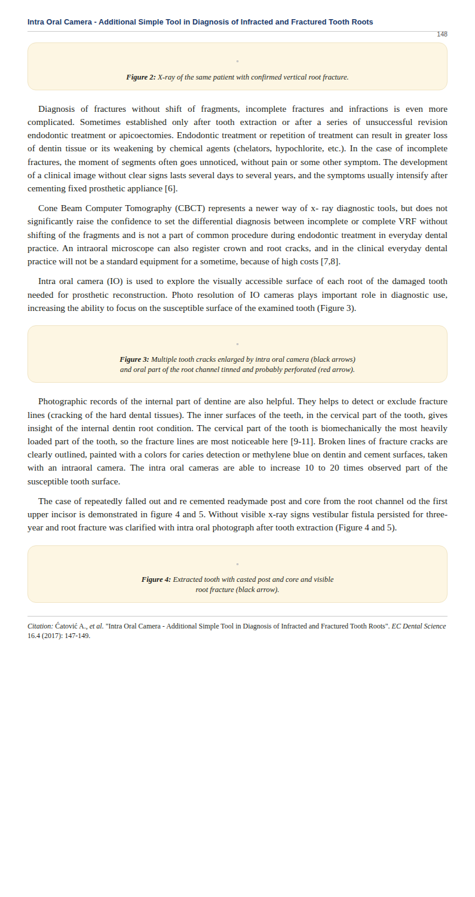Intra Oral Camera - Additional Simple Tool in Diagnosis of Infracted and Fractured Tooth Roots
148
Figure 2: X-ray of the same patient with confirmed vertical root fracture.
Diagnosis of fractures without shift of fragments, incomplete fractures and infractions is even more complicated. Sometimes established only after tooth extraction or after a series of unsuccessful revision endodontic treatment or apicoectomies. Endodontic treatment or repetition of treatment can result in greater loss of dentin tissue or its weakening by chemical agents (chelators, hypochlorite, etc.). In the case of incomplete fractures, the moment of segments often goes unnoticed, without pain or some other symptom. The development of a clinical image without clear signs lasts several days to several years, and the symptoms usually intensify after cementing fixed prosthetic appliance [6].
Cone Beam Computer Tomography (CBCT) represents a newer way of x- ray diagnostic tools, but does not significantly raise the confidence to set the differential diagnosis between incomplete or complete VRF without shifting of the fragments and is not a part of common procedure during endodontic treatment in everyday dental practice. An intraoral microscope can also register crown and root cracks, and in the clinical everyday dental practice will not be a standard equipment for a sometime, because of high costs [7,8].
Intra oral camera (IO) is used to explore the visually accessible surface of each root of the damaged tooth needed for prosthetic reconstruction. Photo resolution of IO cameras plays important role in diagnostic use, increasing the ability to focus on the susceptible surface of the examined tooth (Figure 3).
Figure 3: Multiple tooth cracks enlarged by intra oral camera (black arrows)
and oral part of the root channel tinned and probably perforated (red arrow).
Photographic records of the internal part of dentine are also helpful. They helps to detect or exclude fracture lines (cracking of the hard dental tissues). The inner surfaces of the teeth, in the cervical part of the tooth, gives insight of the internal dentin root condition. The cervical part of the tooth is biomechanically the most heavily loaded part of the tooth, so the fracture lines are most noticeable here [9-11]. Broken lines of fracture cracks are clearly outlined, painted with a colors for caries detection or methylene blue on dentin and cement surfaces, taken with an intraoral camera. The intra oral cameras are able to increase 10 to 20 times observed part of the susceptible tooth surface.
The case of repeatedly falled out and re cemented readymade post and core from the root channel od the first upper incisor is demonstrated in figure 4 and 5. Without visible x-ray signs vestibular fistula persisted for three-year and root fracture was clarified with intra oral photograph after tooth extraction (Figure 4 and 5).
Figure 4: Extracted tooth with casted post and core and visible
root fracture (black arrow).
Citation: Ćatović A., et al. "Intra Oral Camera - Additional Simple Tool in Diagnosis of Infracted and Fractured Tooth Roots". EC Dental Science 16.4 (2017): 147-149.